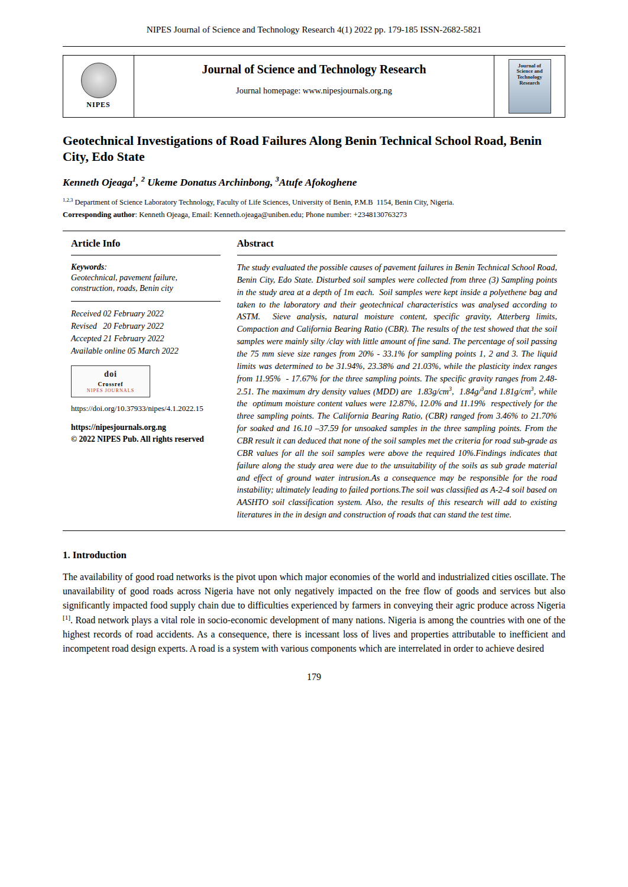NIPES Journal of Science and Technology Research 4(1) 2022 pp. 179-185 ISSN-2682-5821
NIPES
Journal of Science and Technology Research
Journal homepage: www.nipesjournals.org.ng
Journal of Science and Technology Research
Geotechnical Investigations of Road Failures Along Benin Technical School Road, Benin City, Edo State
Kenneth Ojeaga1, 2 Ukeme Donatus Archinbong, 3Atufe Afokoghene
1,2,3 Department of Science Laboratory Technology, Faculty of Life Sciences, University of Benin, P.M.B 1154, Benin City, Nigeria.
Corresponding author: Kenneth Ojeaga, Email: Kenneth.ojeaga@uniben.edu; Phone number: +2348130763273
| Article Info Keywords : Geotechnical, pavement failure, construction, roads, Benin city Received 02 February 2022 Revised 20 February 2022 Accepted 21 February 2022 Available online 05 March 2022 doi Crossref NIPES JOURNALS https://doi.org/10.37933/nipes/4.1.2022.15 https://nipesjournals.org.ng © 2022 NIPES Pub. All rights reserved | Abstract The study evaluated the possible causes of pavement failures in Benin Technical School Road, Benin City, Edo State. Disturbed soil samples were collected from three (3) Sampling points in the study area at a depth of 1m each. Soil samples were kept inside a polyethene bag and taken to the laboratory and their geotechnical characteristics was analysed according to ASTM. Sieve analysis, natural moisture content, specific gravity, Atterberg limits, Compaction and California Bearing Ratio (CBR). The results of the test showed that the soil samples were mainly silty /clay with little amount of fine sand. The percentage of soil passing the 75 mm sieve size ranges from 20% - 33.1% for sampling points 1, 2 and 3. The liquid limits was determined to be 31.94%, 23.38% and 21.03%, while the plasticity index ranges from 11.95% - 17.67% for the three sampling points. The specific gravity ranges from 2.48-2.51. The maximum dry density values (MDD) are 1.83g/cm 3 , 1.84g/ 3 and 1.81g/cm 3 , while the optimum moisture content values were 12.87%, 12.0% and 11.19% respectively for the three sampling points. The California Bearing Ratio, (CBR) ranged from 3.46% to 21.70% for soaked and 16.10 –37.59 for unsoaked samples in the three sampling points. From the CBR result it can deduced that none of the soil samples met the criteria for road sub-grade as CBR values for all the soil samples were above the required 10%.Findings indicates that failure along the study area were due to the unsuitability of the soils as sub grade material and effect of ground water intrusion.As a consequence may be responsible for the road instability; ultimately leading to failed portions.The soil was classified as A-2-4 soil based on AASHTO soil classification system. Also, the results of this research will add to existing literatures in the in design and construction of roads that can stand the test time. |
1. Introduction
The availability of good road networks is the pivot upon which major economies of the world and industrialized cities oscillate. The unavailability of good roads across Nigeria have not only negatively impacted on the free flow of goods and services but also significantly impacted food supply chain due to difficulties experienced by farmers in conveying their agric produce across Nigeria [1]. Road network plays a vital role in socio-economic development of many nations. Nigeria is among the countries with one of the highest records of road accidents. As a consequence, there is incessant loss of lives and properties attributable to inefficient and incompetent road design experts. A road is a system with various components which are interrelated in order to achieve desired
179